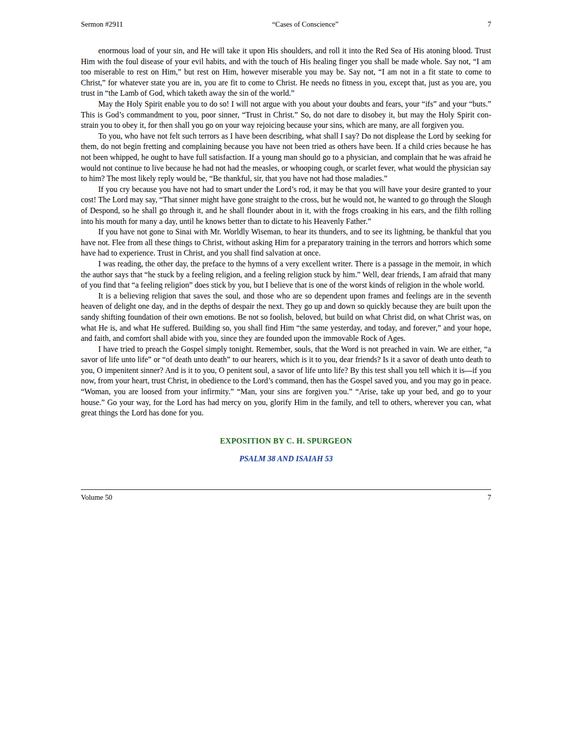Sermon #2911 “Cases of Conscience” 7
enormous load of your sin, and He will take it upon His shoulders, and roll it into the Red Sea of His atoning blood. Trust Him with the foul disease of your evil habits, and with the touch of His healing finger you shall be made whole. Say not, “I am too miserable to rest on Him,” but rest on Him, however miserable you may be. Say not, “I am not in a fit state to come to Christ,” for whatever state you are in, you are fit to come to Christ. He needs no fitness in you, except that, just as you are, you trust in “the Lamb of God, which taketh away the sin of the world.”
May the Holy Spirit enable you to do so! I will not argue with you about your doubts and fears, your “ifs” and your “buts.” This is God’s commandment to you, poor sinner, “Trust in Christ.” So, do not dare to disobey it, but may the Holy Spirit constrain you to obey it, for then shall you go on your way rejoicing because your sins, which are many, are all forgiven you.
To you, who have not felt such terrors as I have been describing, what shall I say? Do not displease the Lord by seeking for them, do not begin fretting and complaining because you have not been tried as others have been. If a child cries because he has not been whipped, he ought to have full satisfaction. If a young man should go to a physician, and complain that he was afraid he would not continue to live because he had not had the measles, or whooping cough, or scarlet fever, what would the physician say to him? The most likely reply would be, “Be thankful, sir, that you have not had those maladies.”
If you cry because you have not had to smart under the Lord’s rod, it may be that you will have your desire granted to your cost! The Lord may say, “That sinner might have gone straight to the cross, but he would not, he wanted to go through the Slough of Despond, so he shall go through it, and he shall flounder about in it, with the frogs croaking in his ears, and the filth rolling into his mouth for many a day, until he knows better than to dictate to his Heavenly Father.”
If you have not gone to Sinai with Mr. Worldly Wiseman, to hear its thunders, and to see its lightning, be thankful that you have not. Flee from all these things to Christ, without asking Him for a preparatory training in the terrors and horrors which some have had to experience. Trust in Christ, and you shall find salvation at once.
I was reading, the other day, the preface to the hymns of a very excellent writer. There is a passage in the memoir, in which the author says that “he stuck by a feeling religion, and a feeling religion stuck by him.” Well, dear friends, I am afraid that many of you find that “a feeling religion” does stick by you, but I believe that is one of the worst kinds of religion in the whole world.
It is a believing religion that saves the soul, and those who are so dependent upon frames and feelings are in the seventh heaven of delight one day, and in the depths of despair the next. They go up and down so quickly because they are built upon the sandy shifting foundation of their own emotions. Be not so foolish, beloved, but build on what Christ did, on what Christ was, on what He is, and what He suffered. Building so, you shall find Him “the same yesterday, and today, and forever,” and your hope, and faith, and comfort shall abide with you, since they are founded upon the immovable Rock of Ages.
I have tried to preach the Gospel simply tonight. Remember, souls, that the Word is not preached in vain. We are either, “a savor of life unto life” or “of death unto death” to our hearers, which is it to you, dear friends? Is it a savor of death unto death to you, O impenitent sinner? And is it to you, O penitent soul, a savor of life unto life? By this test shall you tell which it is—if you now, from your heart, trust Christ, in obedience to the Lord’s command, then has the Gospel saved you, and you may go in peace. “Woman, you are loosed from your infirmity.” “Man, your sins are forgiven you.” “Arise, take up your bed, and go to your house.” Go your way, for the Lord has had mercy on you, glorify Him in the family, and tell to others, wherever you can, what great things the Lord has done for you.
EXPOSITION BY C. H. SPURGEON
PSALM 38 AND ISAIAH 53
Volume 50 7